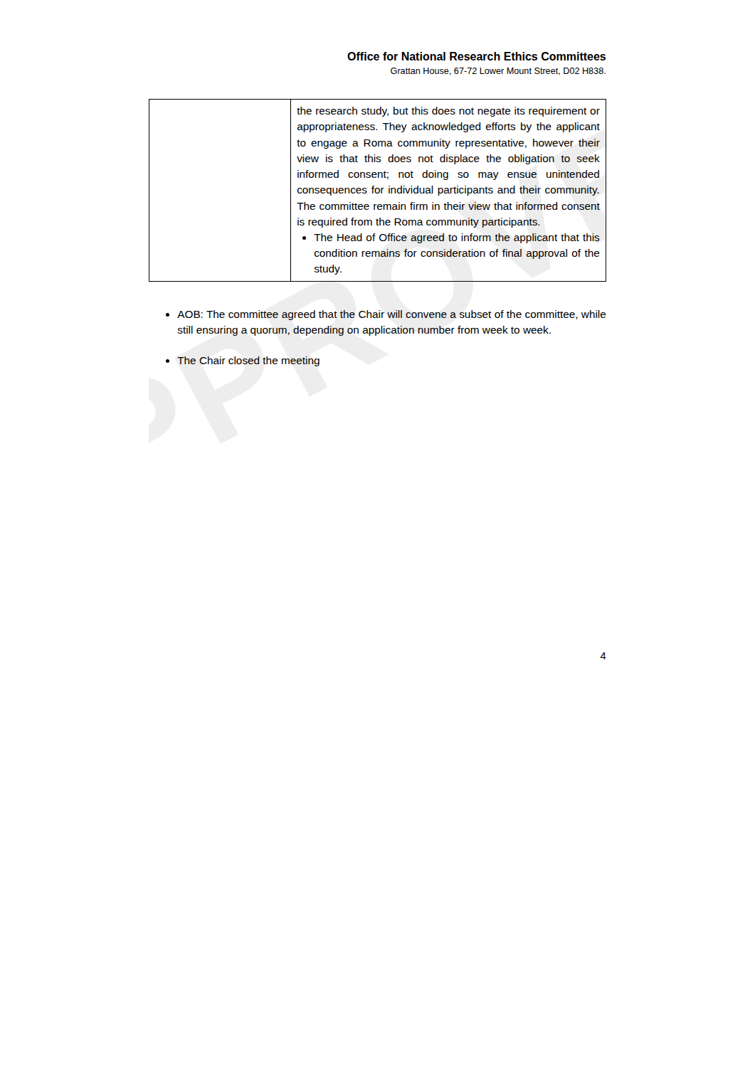APPROVED
Office for National Research Ethics Committees
Grattan House, 67-72 Lower Mount Street, D02 H838.
| | the research study, but this does not negate its requirement or appropriateness. They acknowledged efforts by the applicant to engage a Roma community representative, however their view is that this does not displace the obligation to seek informed consent; not doing so may ensue unintended consequences for individual participants and their community. The committee remain firm in their view that informed consent is required from the Roma community participants. The Head of Office agreed to inform the applicant that this condition remains for consideration of final approval of the study. |
AOB: The committee agreed that the Chair will convene a subset of the committee, while still ensuring a quorum, depending on application number from week to week.
The Chair closed the meeting
4